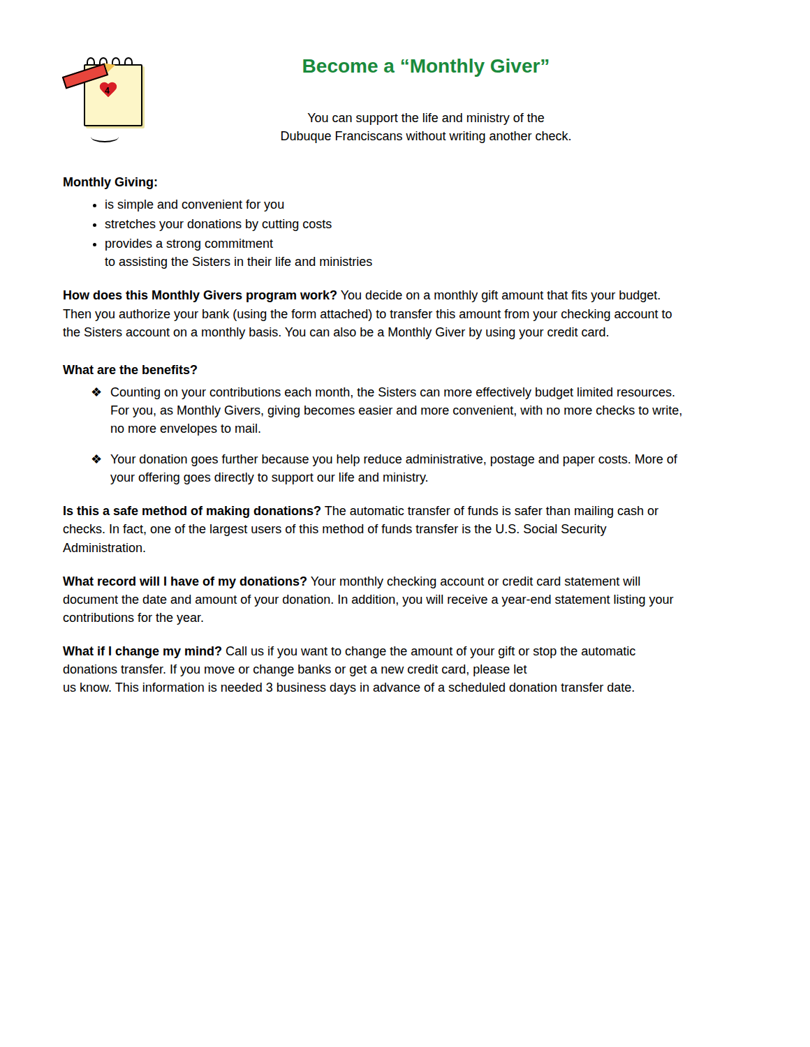4
Become a “Monthly Giver”
You can support the life and ministry of the
Dubuque Franciscans without writing another check.
Monthly Giving:
is simple and convenient for you
stretches your donations by cutting costs
provides a strong commitment
to assisting the Sisters in their life and ministries
How does this Monthly Givers program work? You decide on a monthly gift amount that fits your budget. Then you authorize your bank (using the form attached) to transfer this amount from your checking account to the Sisters account on a monthly basis. You can also be a Monthly Giver by using your credit card.
What are the benefits?
Counting on your contributions each month, the Sisters can more effectively budget limited resources. For you, as Monthly Givers, giving becomes easier and more convenient, with no more checks to write, no more envelopes to mail.
Your donation goes further because you help reduce administrative, postage and paper costs. More of your offering goes directly to support our life and ministry.
Is this a safe method of making donations? The automatic transfer of funds is safer than mailing cash or checks. In fact, one of the largest users of this method of funds transfer is the U.S. Social Security Administration.
What record will I have of my donations? Your monthly checking account or credit card statement will document the date and amount of your donation. In addition, you will receive a year-end statement listing your contributions for the year.
What if I change my mind? Call us if you want to change the amount of your gift or stop the automatic donations transfer. If you move or change banks or get a new credit card, please let
us know. This information is needed 3 business days in advance of a scheduled donation transfer date.